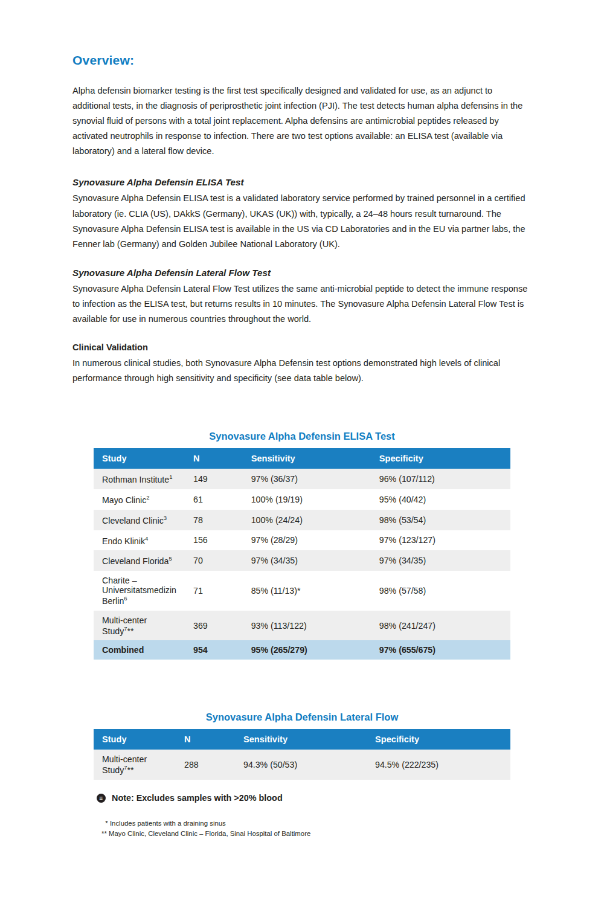Overview:
Alpha defensin biomarker testing is the first test specifically designed and validated for use, as an adjunct to additional tests, in the diagnosis of periprosthetic joint infection (PJI). The test detects human alpha defensins in the synovial fluid of persons with a total joint replacement. Alpha defensins are antimicrobial peptides released by activated neutrophils in response to infection. There are two test options available: an ELISA test (available via laboratory) and a lateral flow device.
Synovasure Alpha Defensin ELISA Test
Synovasure Alpha Defensin ELISA test is a validated laboratory service performed by trained personnel in a certified laboratory (ie. CLIA (US), DAkkS (Germany), UKAS (UK)) with, typically, a 24–48 hours result turnaround. The Synovasure Alpha Defensin ELISA test is available in the US via CD Laboratories and in the EU via partner labs, the Fenner lab (Germany) and Golden Jubilee National Laboratory (UK).
Synovasure Alpha Defensin Lateral Flow Test
Synovasure Alpha Defensin Lateral Flow Test utilizes the same anti-microbial peptide to detect the immune response to infection as the ELISA test, but returns results in 10 minutes. The Synovasure Alpha Defensin Lateral Flow Test is available for use in numerous countries throughout the world.
Clinical Validation
In numerous clinical studies, both Synovasure Alpha Defensin test options demonstrated high levels of clinical performance through high sensitivity and specificity (see data table below).
Synovasure Alpha Defensin ELISA Test
| Study | N | Sensitivity | Specificity |
| --- | --- | --- | --- |
| Rothman Institute 1 | 149 | 97% (36/37) | 96% (107/112) |
| Mayo Clinic 2 | 61 | 100% (19/19) | 95% (40/42) |
| Cleveland Clinic 3 | 78 | 100% (24/24) | 98% (53/54) |
| Endo Klinik 4 | 156 | 97% (28/29) | 97% (123/127) |
| Cleveland Florida 5 | 70 | 97% (34/35) | 97% (34/35) |
| Charite – Universitatsmedizin Berlin 6 | 71 | 85% (11/13)* | 98% (57/58) |
| Multi-center Study 7 ** | 369 | 93% (113/122) | 98% (241/247) |
| Combined | 954 | 95% (265/279) | 97% (655/675) |
Synovasure Alpha Defensin Lateral Flow
| Study | N | Sensitivity | Specificity |
| --- | --- | --- | --- |
| Multi-center Study 7 ** | 288 | 94.3% (50/53) | 94.5% (222/235) |
≡ Note: Excludes samples with >20% blood
* Includes patients with a draining sinus
** Mayo Clinic, Cleveland Clinic – Florida, Sinai Hospital of Baltimore